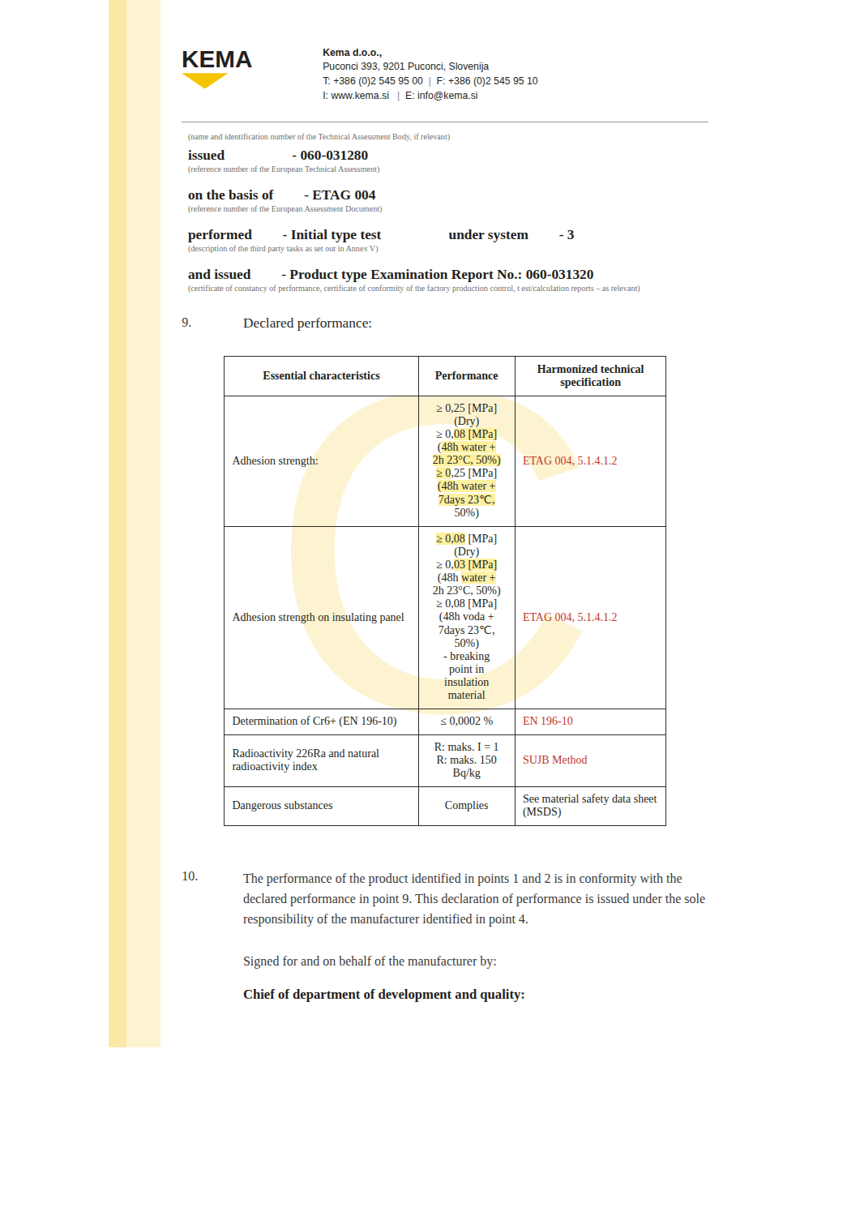C
KEMA
Kema d.o.o.,
Puconci 393, 9201 Puconci, Slovenija
T: +386 (0)2 545 95 00 | F: +386 (0)2 545 95 10
I: www.kema.si | E: info@kema.si
(name and identification number of the Technical Assessment Body, if relevant)
issued - 060-031280
(reference number of the European Technical Assessment)
on the basis of - ETAG 004
(reference number of the European Assessment Document)
performed - Initial type test under system - 3
(description of the third party tasks as set out in Annex V)
and issued - Product type Examination Report No.: 060-031320
(certificate of constancy of performance, certificate of conformity of the factory production control, t est/calculation reports – as relevant)
9.
Declared performance:
| Essential characteristics | Performance | Harmonized technical specification |
| --- | --- | --- |
| Adhesion strength: | ≥ 0,25 [MPa] (Dry) ≥ 0, 08 [MPa] ( 48h water + 2h 23°C, 50%) ≥ 0 ,25 [MPa] (48h water + 7days 23℃, 50%) | ETAG 004, 5.1.4.1.2 |
| Adhesion strength on insulating panel | ≥ 0,08 [MPa] (Dry) ≥ 0, 03 [MPa] (48h water + 2h 23°C, 50%) ≥ 0,08 [MPa] (48h voda + 7days 23℃, 50%) - breaking point in insulation material | ETAG 004, 5.1.4.1.2 |
| Determination of Cr6+ (EN 196-10) | ≤ 0,0002 % | EN 196-10 |
| Radioactivity 226Ra and natural radioactivity index | R: maks. I = 1 R: maks. 150 Bq/kg | SUJB Method |
| Dangerous substances | Complies | See material safety data sheet (MSDS) |
10.
The performance of the product identified in points 1 and 2 is in conformity with the declared performance in point 9. This declaration of performance is issued under the sole responsibility of the manufacturer identified in point 4.
Signed for and on behalf of the manufacturer by:
Chief of department of development and quality: